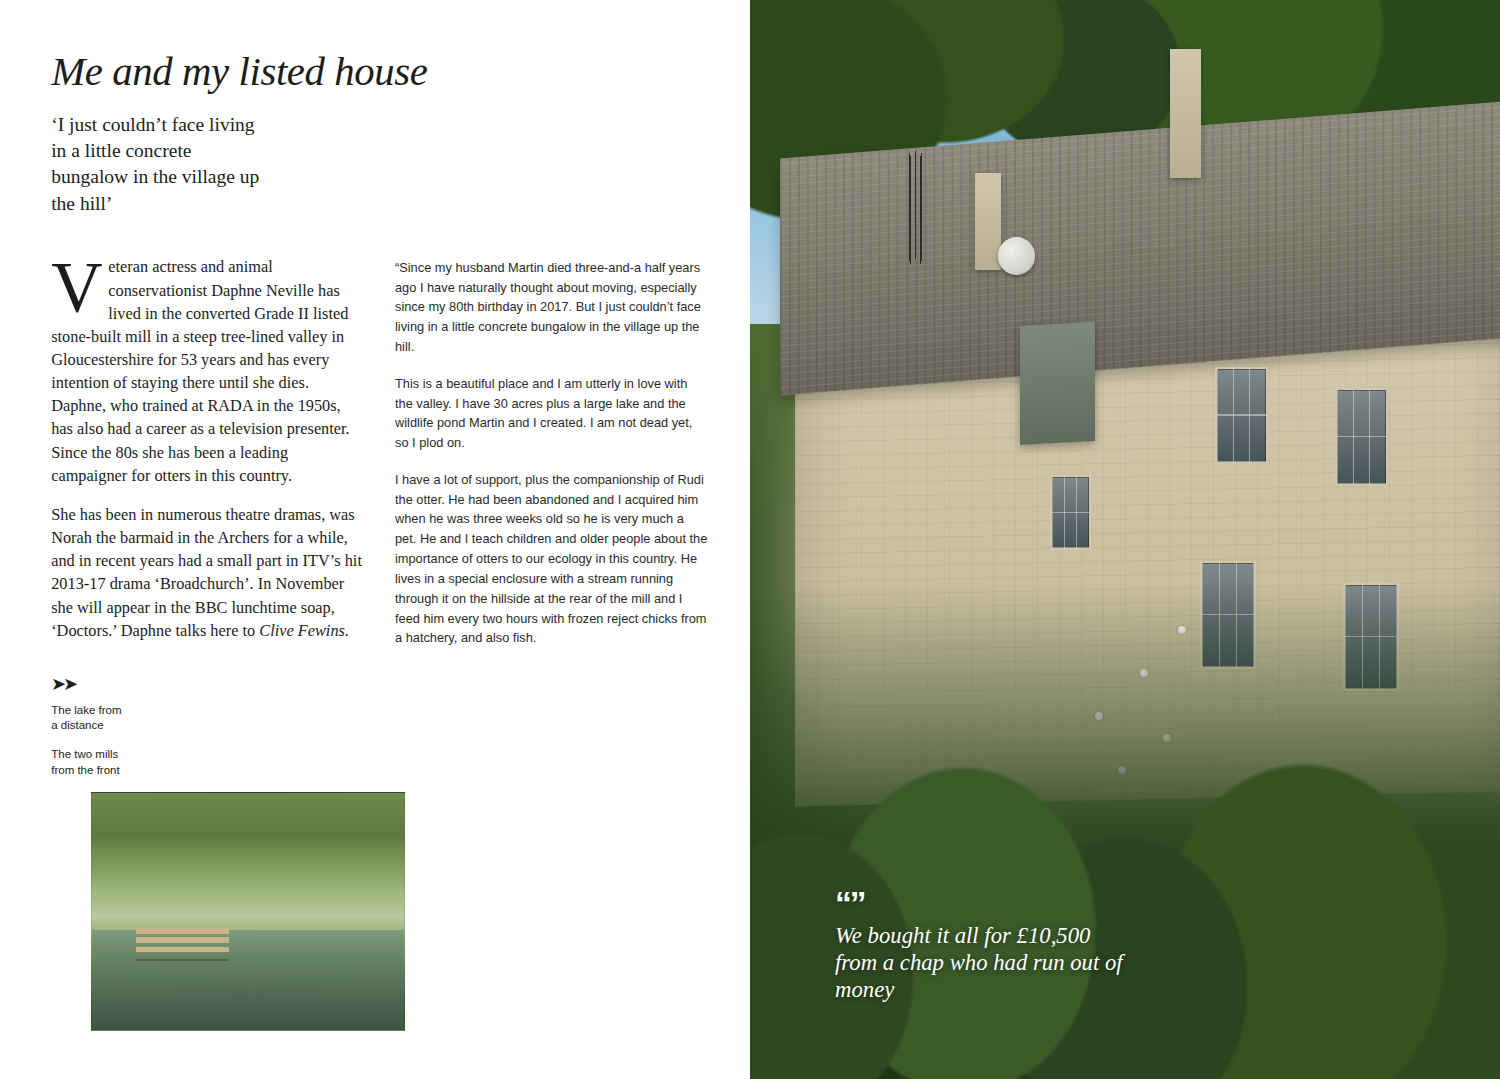Me and my listed house
‘I just couldn’t face living in a little concrete bungalow in the village up the hill’
Veteran actress and animal conservationist Daphne Neville has lived in the converted Grade II listed stone-built mill in a steep tree-lined valley in Gloucestershire for 53 years and has every intention of staying there until she dies. Daphne, who trained at RADA in the 1950s, has also had a career as a television presenter. Since the 80s she has been a leading campaigner for otters in this country.
She has been in numerous theatre dramas, was Norah the barmaid in the Archers for a while, and in recent years had a small part in ITV’s hit 2013-17 drama ‘Broadchurch’. In November she will appear in the BBC lunchtime soap, ‘Doctors.’ Daphne talks here to Clive Fewins.
➤➤
The lake from
a distance
The two mills
from the front
“Since my husband Martin died three-and-a half years ago I have naturally thought about moving, especially since my 80th birthday in 2017. But I just couldn’t face living in a little concrete bungalow in the village up the hill.
This is a beautiful place and I am utterly in love with the valley. I have 30 acres plus a large lake and the wildlife pond Martin and I created. I am not dead yet, so I plod on.
I have a lot of support, plus the companionship of Rudi the otter. He had been abandoned and I acquired him when he was three weeks old so he is very much a pet. He and I teach children and older people about the importance of otters to our ecology in this country. He lives in a special enclosure with a stream running through it on the hillside at the rear of the mill and I feed him every two hours with frozen reject chicks from a hatchery, and also fish.
“”
We bought it all for £10,500 from a chap who had run out of money